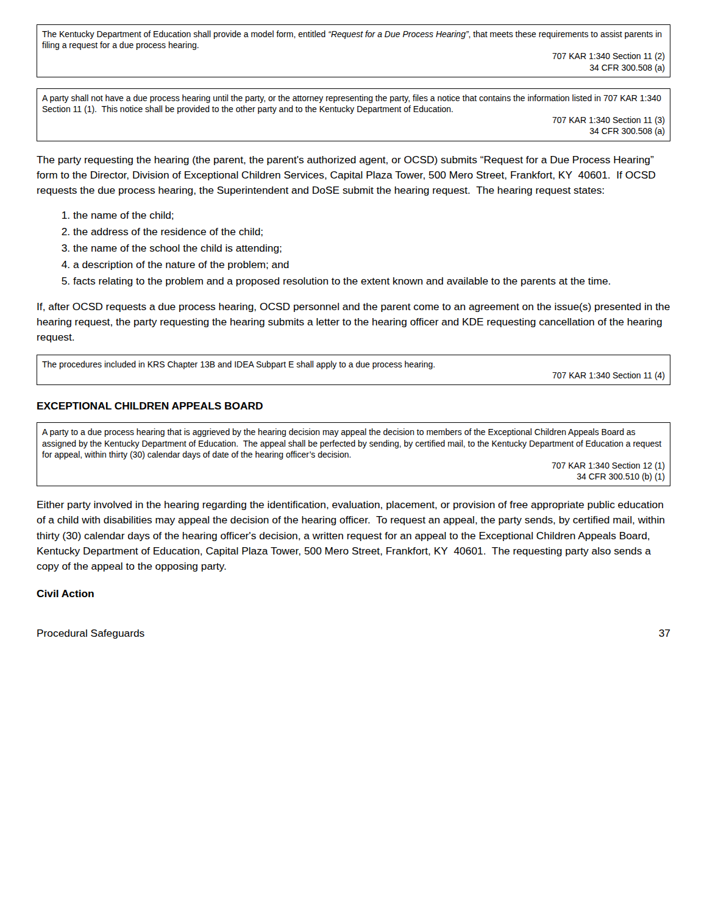The Kentucky Department of Education shall provide a model form, entitled “Request for a Due Process Hearing”, that meets these requirements to assist parents in filing a request for a due process hearing.
707 KAR 1:340 Section 11 (2)
34 CFR 300.508 (a)
A party shall not have a due process hearing until the party, or the attorney representing the party, files a notice that contains the information listed in 707 KAR 1:340 Section 11 (1). This notice shall be provided to the other party and to the Kentucky Department of Education.
707 KAR 1:340 Section 11 (3)
34 CFR 300.508 (a)
The party requesting the hearing (the parent, the parent's authorized agent, or OCSD) submits “Request for a Due Process Hearing” form to the Director, Division of Exceptional Children Services, Capital Plaza Tower, 500 Mero Street, Frankfort, KY 40601. If OCSD requests the due process hearing, the Superintendent and DoSE submit the hearing request. The hearing request states:
the name of the child;
the address of the residence of the child;
the name of the school the child is attending;
a description of the nature of the problem; and
facts relating to the problem and a proposed resolution to the extent known and available to the parents at the time.
If, after OCSD requests a due process hearing, OCSD personnel and the parent come to an agreement on the issue(s) presented in the hearing request, the party requesting the hearing submits a letter to the hearing officer and KDE requesting cancellation of the hearing request.
The procedures included in KRS Chapter 13B and IDEA Subpart E shall apply to a due process hearing.
707 KAR 1:340 Section 11 (4)
EXCEPTIONAL CHILDREN APPEALS BOARD
A party to a due process hearing that is aggrieved by the hearing decision may appeal the decision to members of the Exceptional Children Appeals Board as assigned by the Kentucky Department of Education. The appeal shall be perfected by sending, by certified mail, to the Kentucky Department of Education a request for appeal, within thirty (30) calendar days of date of the hearing officer’s decision.
707 KAR 1:340 Section 12 (1)
34 CFR 300.510 (b) (1)
Either party involved in the hearing regarding the identification, evaluation, placement, or provision of free appropriate public education of a child with disabilities may appeal the decision of the hearing officer. To request an appeal, the party sends, by certified mail, within thirty (30) calendar days of the hearing officer's decision, a written request for an appeal to the Exceptional Children Appeals Board, Kentucky Department of Education, Capital Plaza Tower, 500 Mero Street, Frankfort, KY 40601. The requesting party also sends a copy of the appeal to the opposing party.
Civil Action
Procedural Safeguards 37